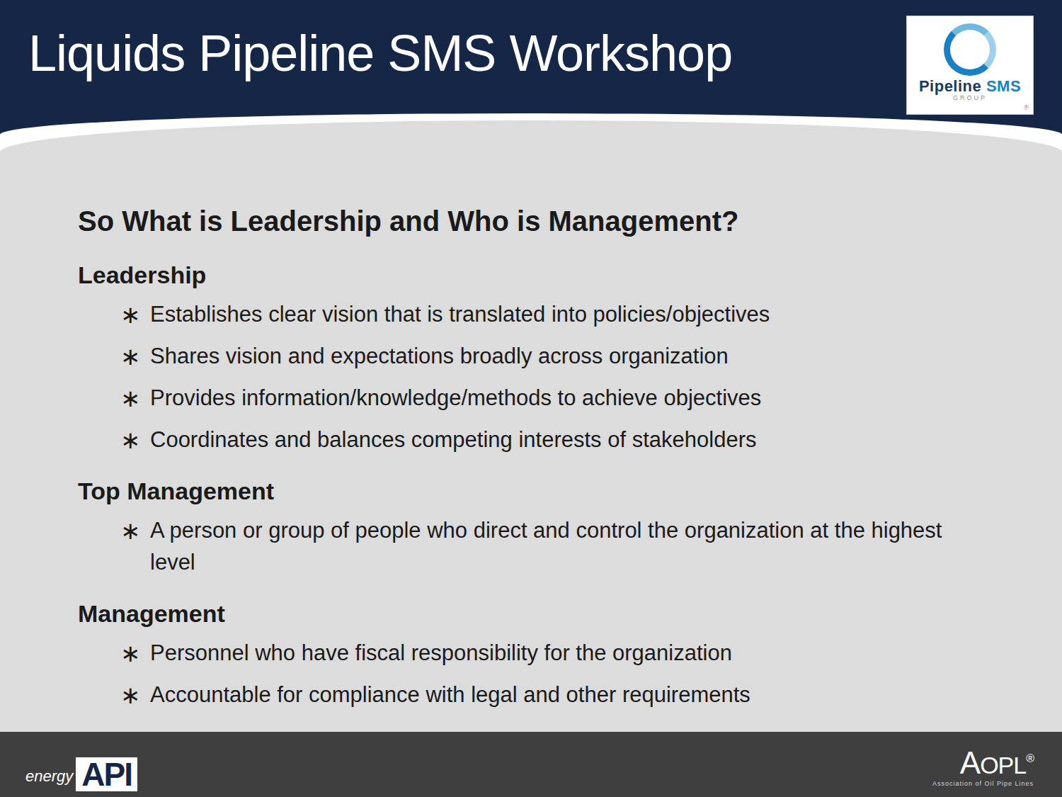Liquids Pipeline SMS Workshop
Pipeline SMS
GROUP
®
So What is Leadership and Who is Management?
Leadership
Establishes clear vision that is translated into policies/objectives
Shares vision and expectations broadly across organization
Provides information/knowledge/methods to achieve objectives
Coordinates and balances competing interests of stakeholders
Top Management
A person or group of people who direct and control the organization at the highest level
Management
Personnel who have fiscal responsibility for the organization
Accountable for compliance with legal and other requirements
energyAPI
AOPL®
Association of Oil Pipe Lines